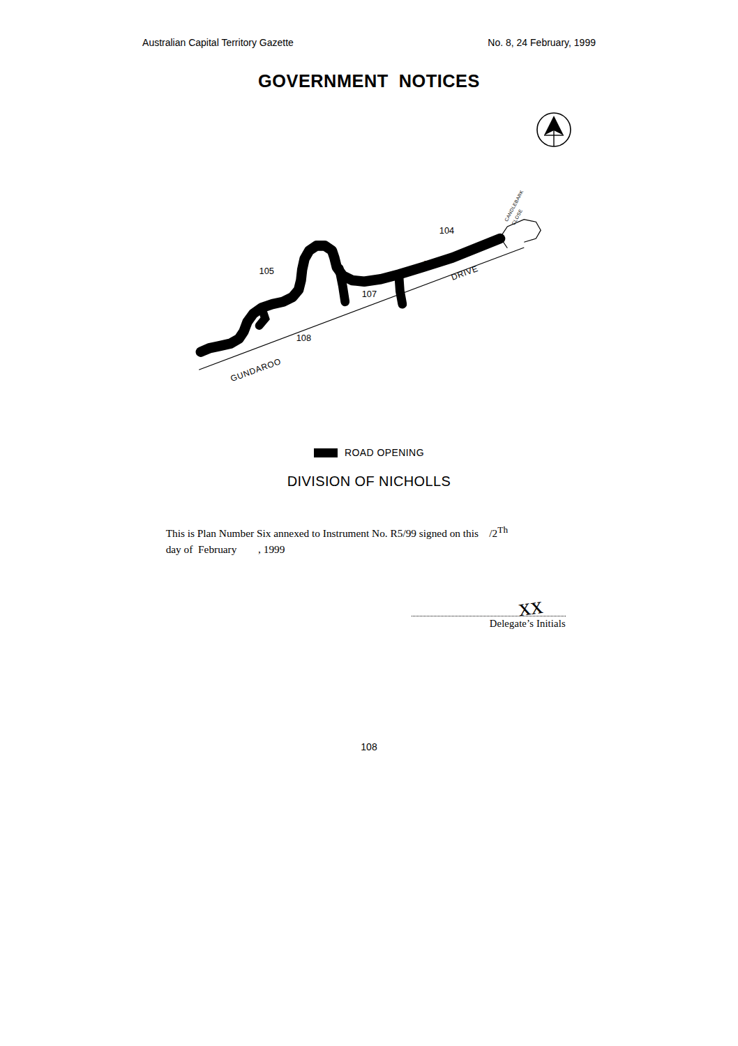Australian Capital Territory Gazette No. 8, 24 February, 1999
GOVERNMENT NOTICES
104 105 106 107 108 DRIVE GUNDAROO CANDLEBARK CLOSE
ROAD OPENING
DIVISION OF NICHOLLS
This is Plan Number Six annexed to Instrument No. R5/99 signed on this /2 Th
day of February , 1999
xx
Delegate’s Initials
108